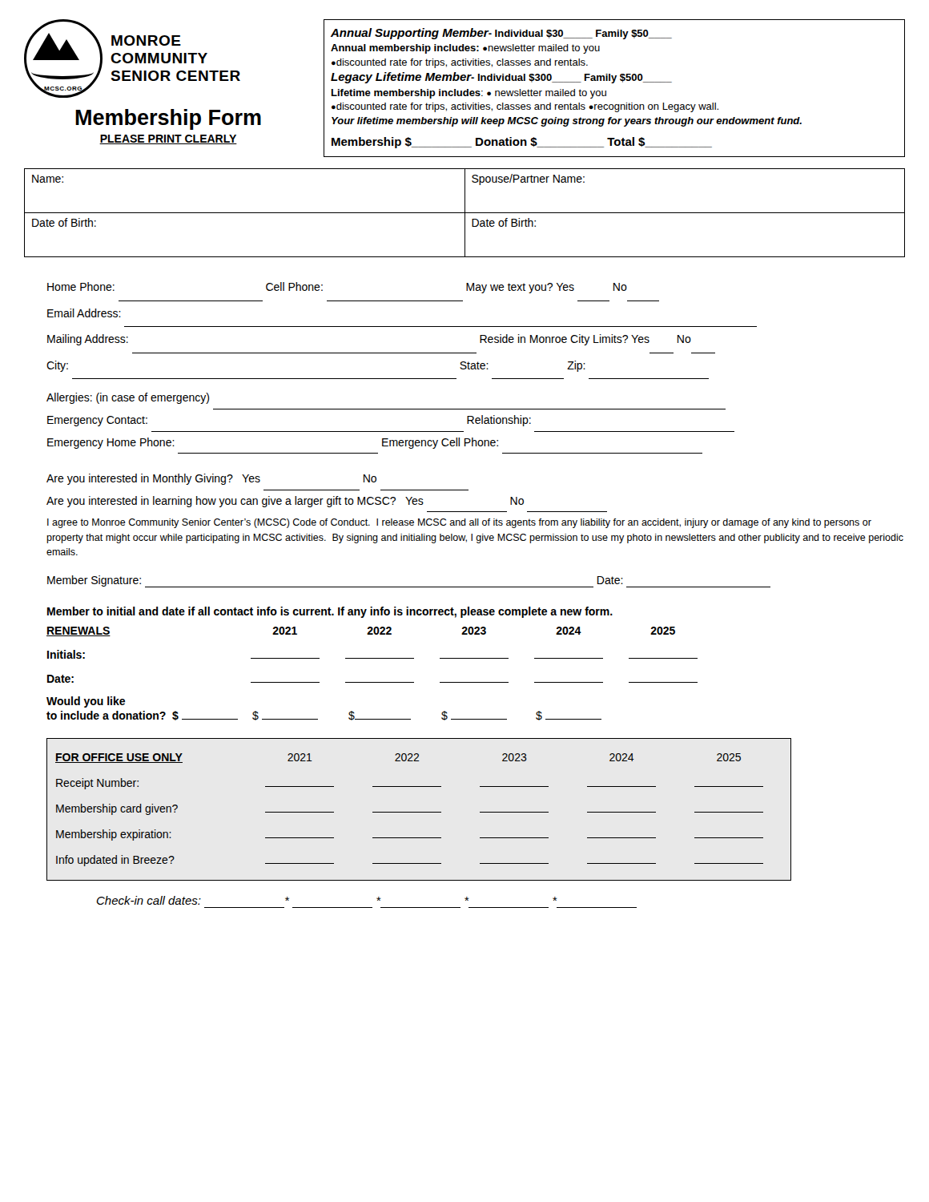MCSC.ORG
MONROE
COMMUNITY
SENIOR CENTER
Membership Form
PLEASE PRINT CLEARLY
Annual Supporting Member- Individual $30_____ Family $50____
Annual membership includes: ●newsletter mailed to you
●discounted rate for trips, activities, classes and rentals.
Legacy Lifetime Member- Individual $300_____ Family $500_____
Lifetime membership includes: ● newsletter mailed to you
●discounted rate for trips, activities, classes and rentals ●recognition on Legacy wall.
Your lifetime membership will keep MCSC going strong for years through our endowment fund.
Membership $_________ Donation $__________ Total $__________
| Name: | Spouse/Partner Name: |
| Date of Birth: | Date of Birth: |
Home Phone: Cell Phone: May we text you? Yes No
Email Address:
Mailing Address: Reside in Monroe City Limits? Yes No
City: State: Zip:
Allergies: (in case of emergency)
Emergency Contact: Relationship:
Emergency Home Phone: Emergency Cell Phone:
Are you interested in Monthly Giving? Yes No
Are you interested in learning how you can give a larger gift to MCSC? Yes No
I agree to Monroe Community Senior Center’s (MCSC) Code of Conduct. I release MCSC and all of its agents from any liability for an accident, injury or damage of any kind to persons or property that might occur while participating in MCSC activities. By signing and initialing below, I give MCSC permission to use my photo in newsletters and other publicity and to receive periodic emails.
Member Signature: Date:
Member to initial and date if all contact info is current. If any info is incorrect, please complete a new form.
| RENEWALS | 2021 | 2022 | 2023 | 2024 | 2025 |
| Initials: | | | | | |
| Date: | | | | | |
| Would you like to include a donation? $ | $ | $ | $ | $ | |
| FOR OFFICE USE ONLY | 2021 | 2022 | 2023 | 2024 | 2025 |
| Receipt Number: | | | | | |
| Membership card given? | | | | | |
| Membership expiration: | | | | | |
| Info updated in Breeze? | | | | | |
Check-in call dates: * * * *